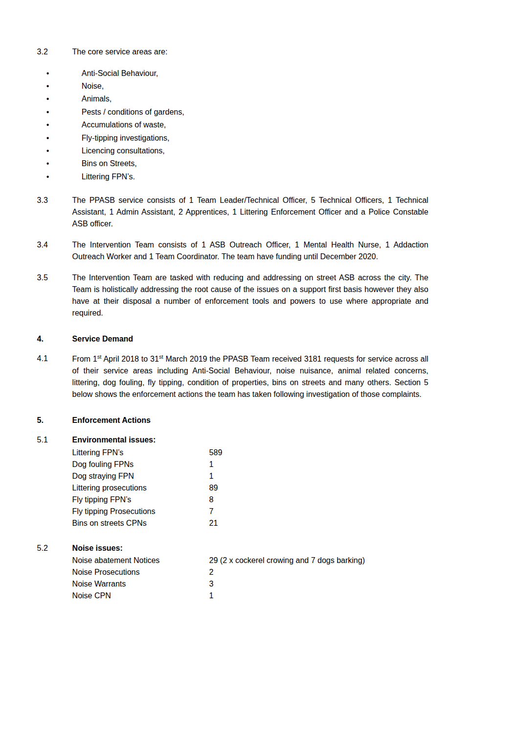3.2
The core service areas are:
•Anti-Social Behaviour,
•Noise,
•Animals,
•Pests / conditions of gardens,
•Accumulations of waste,
•Fly-tipping investigations,
•Licencing consultations,
•Bins on Streets,
•Littering FPN’s.
3.3
The PPASB service consists of 1 Team Leader/Technical Officer, 5 Technical Officers, 1 Technical Assistant, 1 Admin Assistant, 2 Apprentices, 1 Littering Enforcement Officer and a Police Constable ASB officer.
3.4
The Intervention Team consists of 1 ASB Outreach Officer, 1 Mental Health Nurse, 1 Addaction Outreach Worker and 1 Team Coordinator. The team have funding until December 2020.
3.5
The Intervention Team are tasked with reducing and addressing on street ASB across the city. The Team is holistically addressing the root cause of the issues on a support first basis however they also have at their disposal a number of enforcement tools and powers to use where appropriate and required.
4.
Service Demand
4.1
From 1st April 2018 to 31st March 2019 the PPASB Team received 3181 requests for service across all of their service areas including Anti-Social Behaviour, noise nuisance, animal related concerns, littering, dog fouling, fly tipping, condition of properties, bins on streets and many others. Section 5 below shows the enforcement actions the team has taken following investigation of those complaints.
5.
Enforcement Actions
5.1
Environmental issues:
| Littering FPN’s | 589 |
| Dog fouling FPNs | 1 |
| Dog straying FPN | 1 |
| Littering prosecutions | 89 |
| Fly tipping FPN’s | 8 |
| Fly tipping Prosecutions | 7 |
| Bins on streets CPNs | 21 |
5.2
Noise issues:
| Noise abatement Notices | 29 (2 x cockerel crowing and 7 dogs barking) |
| Noise Prosecutions | 2 |
| Noise Warrants | 3 |
| Noise CPN | 1 |